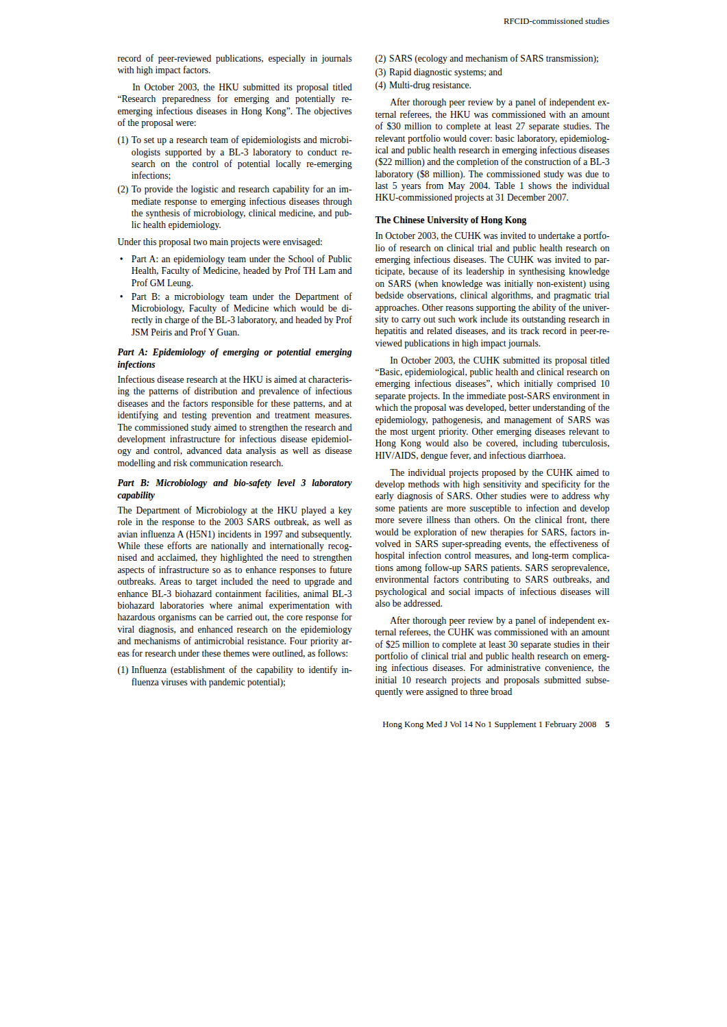RFCID-commissioned studies
record of peer-reviewed publications, especially in journals with high impact factors.
In October 2003, the HKU submitted its proposal titled “Research preparedness for emerging and potentially re-emerging infectious diseases in Hong Kong”. The objectives of the proposal were:
(1) To set up a research team of epidemiologists and microbiologists supported by a BL-3 laboratory to conduct research on the control of potential locally re-emerging infections;
(2) To provide the logistic and research capability for an immediate response to emerging infectious diseases through the synthesis of microbiology, clinical medicine, and public health epidemiology.
Under this proposal two main projects were envisaged:
Part A: an epidemiology team under the School of Public Health, Faculty of Medicine, headed by Prof TH Lam and Prof GM Leung.
Part B: a microbiology team under the Department of Microbiology, Faculty of Medicine which would be directly in charge of the BL-3 laboratory, and headed by Prof JSM Peiris and Prof Y Guan.
Part A: Epidemiology of emerging or potential emerging infections
Infectious disease research at the HKU is aimed at characterising the patterns of distribution and prevalence of infectious diseases and the factors responsible for these patterns, and at identifying and testing prevention and treatment measures. The commissioned study aimed to strengthen the research and development infrastructure for infectious disease epidemiology and control, advanced data analysis as well as disease modelling and risk communication research.
Part B: Microbiology and bio-safety level 3 laboratory capability
The Department of Microbiology at the HKU played a key role in the response to the 2003 SARS outbreak, as well as avian influenza A (H5N1) incidents in 1997 and subsequently. While these efforts are nationally and internationally recognised and acclaimed, they highlighted the need to strengthen aspects of infrastructure so as to enhance responses to future outbreaks. Areas to target included the need to upgrade and enhance BL-3 biohazard containment facilities, animal BL-3 biohazard laboratories where animal experimentation with hazardous organisms can be carried out, the core response for viral diagnosis, and enhanced research on the epidemiology and mechanisms of antimicrobial resistance. Four priority areas for research under these themes were outlined, as follows:
(1) Influenza (establishment of the capability to identify influenza viruses with pandemic potential);
(2) SARS (ecology and mechanism of SARS transmission);
(3) Rapid diagnostic systems; and
(4) Multi-drug resistance.
After thorough peer review by a panel of independent external referees, the HKU was commissioned with an amount of $30 million to complete at least 27 separate studies. The relevant portfolio would cover: basic laboratory, epidemiological and public health research in emerging infectious diseases ($22 million) and the completion of the construction of a BL-3 laboratory ($8 million). The commissioned study was due to last 5 years from May 2004. Table 1 shows the individual HKU-commissioned projects at 31 December 2007.
The Chinese University of Hong Kong
In October 2003, the CUHK was invited to undertake a portfolio of research on clinical trial and public health research on emerging infectious diseases. The CUHK was invited to participate, because of its leadership in synthesising knowledge on SARS (when knowledge was initially non-existent) using bedside observations, clinical algorithms, and pragmatic trial approaches. Other reasons supporting the ability of the university to carry out such work include its outstanding research in hepatitis and related diseases, and its track record in peer-reviewed publications in high impact journals.
In October 2003, the CUHK submitted its proposal titled “Basic, epidemiological, public health and clinical research on emerging infectious diseases”, which initially comprised 10 separate projects. In the immediate post-SARS environment in which the proposal was developed, better understanding of the epidemiology, pathogenesis, and management of SARS was the most urgent priority. Other emerging diseases relevant to Hong Kong would also be covered, including tuberculosis, HIV/AIDS, dengue fever, and infectious diarrhoea.
The individual projects proposed by the CUHK aimed to develop methods with high sensitivity and specificity for the early diagnosis of SARS. Other studies were to address why some patients are more susceptible to infection and develop more severe illness than others. On the clinical front, there would be exploration of new therapies for SARS, factors involved in SARS super-spreading events, the effectiveness of hospital infection control measures, and long-term complications among follow-up SARS patients. SARS seroprevalence, environmental factors contributing to SARS outbreaks, and psychological and social impacts of infectious diseases will also be addressed.
After thorough peer review by a panel of independent external referees, the CUHK was commissioned with an amount of $25 million to complete at least 30 separate studies in their portfolio of clinical trial and public health research on emerging infectious diseases. For administrative convenience, the initial 10 research projects and proposals submitted subsequently were assigned to three broad
Hong Kong Med J Vol 14 No 1 Supplement 1 February 2008 5